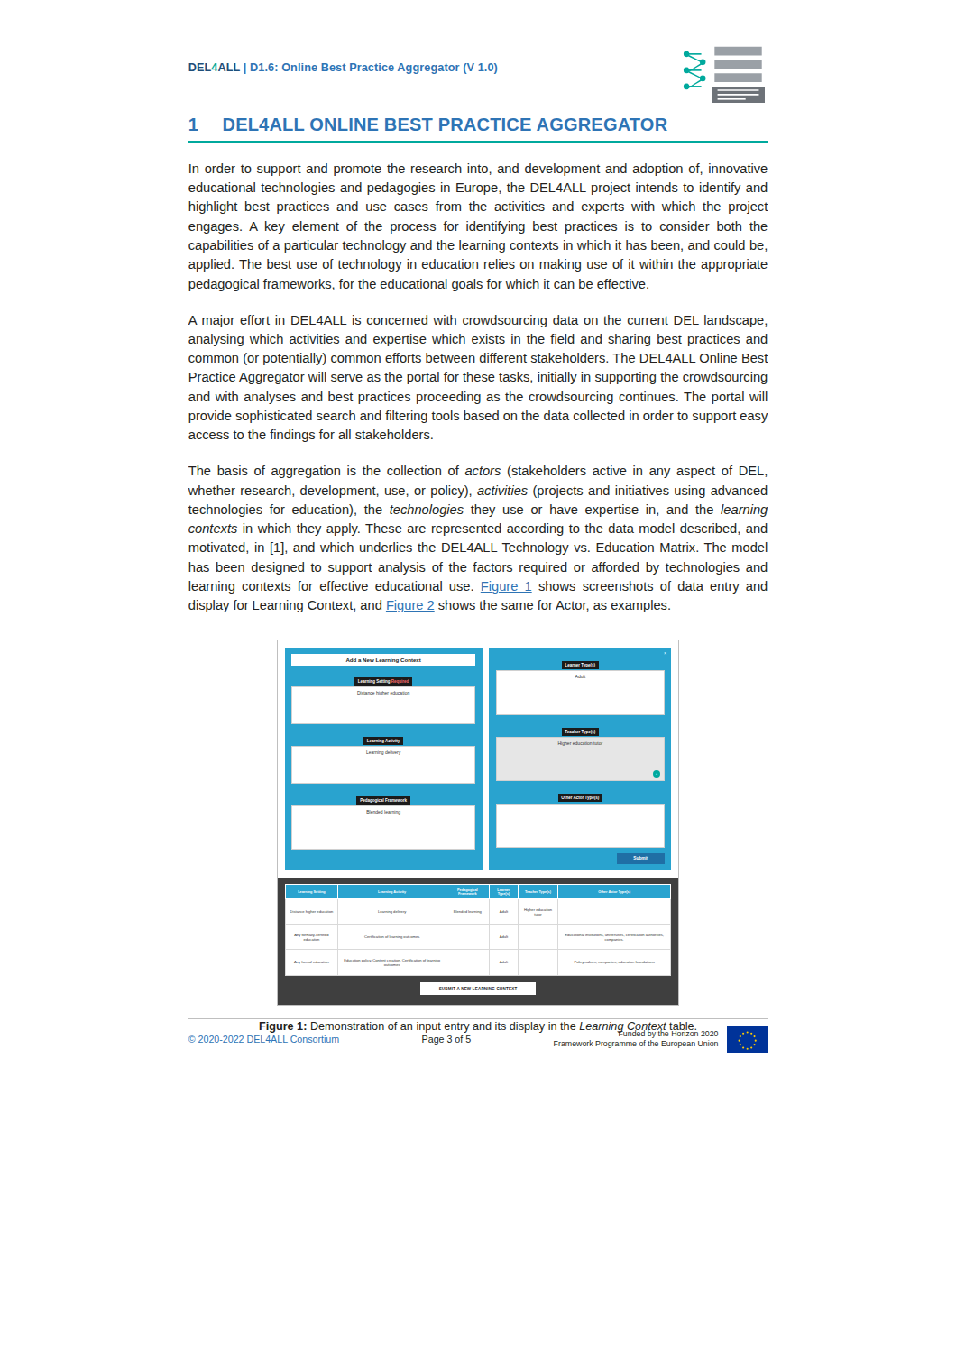DEL 4 ALL | D1.6: Online Best Practice Aggregator (V 1.0)
1 DEL4ALL ONLINE BEST PRACTICE AGGREGATOR
In order to support and promote the research into, and development and adoption of, innovative educational technologies and pedagogies in Europe, the DEL4ALL project intends to identify and highlight best practices and use cases from the activities and experts with which the project engages. A key element of the process for identifying best practices is to consider both the capabilities of a particular technology and the learning contexts in which it has been, and could be, applied. The best use of technology in education relies on making use of it within the appropriate pedagogical frameworks, for the educational goals for which it can be effective.
A major effort in DEL4ALL is concerned with crowdsourcing data on the current DEL landscape, analysing which activities and expertise which exists in the field and sharing best practices and common (or potentially) common efforts between different stakeholders. The DEL4ALL Online Best Practice Aggregator will serve as the portal for these tasks, initially in supporting the crowdsourcing and with analyses and best practices proceeding as the crowdsourcing continues. The portal will provide sophisticated search and filtering tools based on the data collected in order to support easy access to the findings for all stakeholders.
The basis of aggregation is the collection of actors (stakeholders active in any aspect of DEL, whether research, development, use, or policy), activities (projects and initiatives using advanced technologies for education), the technologies they use or have expertise in, and the learning contexts in which they apply. These are represented according to the data model described, and motivated, in [1], and which underlies the DEL4ALL Technology vs. Education Matrix. The model has been designed to support analysis of the factors required or afforded by technologies and learning contexts for effective educational use. Figure 1 shows screenshots of data entry and display for Learning Context, and Figure 2 shows the same for Actor, as examples.
Add a New Learning Context
Learning Setting Required
Distance higher education
Learning Activity
Learning delivery
Pedagogical Framework
Blended learning
×
Learner Type(s)
Adult
Teacher Type(s)
Higher education tutor+
Other Actor Type(s)
Submit
| Learning Setting | Learning Activity | Pedagogical Framework | Learner Type(s) | Teacher Type(s) | Other Actor Type(s) |
| --- | --- | --- | --- | --- | --- |
| Distance higher education | Learning delivery | Blended learning | Adult | Higher education tutor | |
| Any formally-certified education | Certification of learning outcomes | | Adult | | Educational institutions, universities, certification authorities, companies. |
| Any formal education | Education policy, Content creation, Certification of learning outcomes | | Adult | | Policymakers, companies, education foundations |
SUBMIT A NEW LEARNING CONTEXT
Figure 1: Demonstration of an input entry and its display in the Learning Context table.
© 2020-2022 DEL4ALL Consortium
Page 3 of 5
Funded by the Horizon 2020
Framework Programme of the European Union